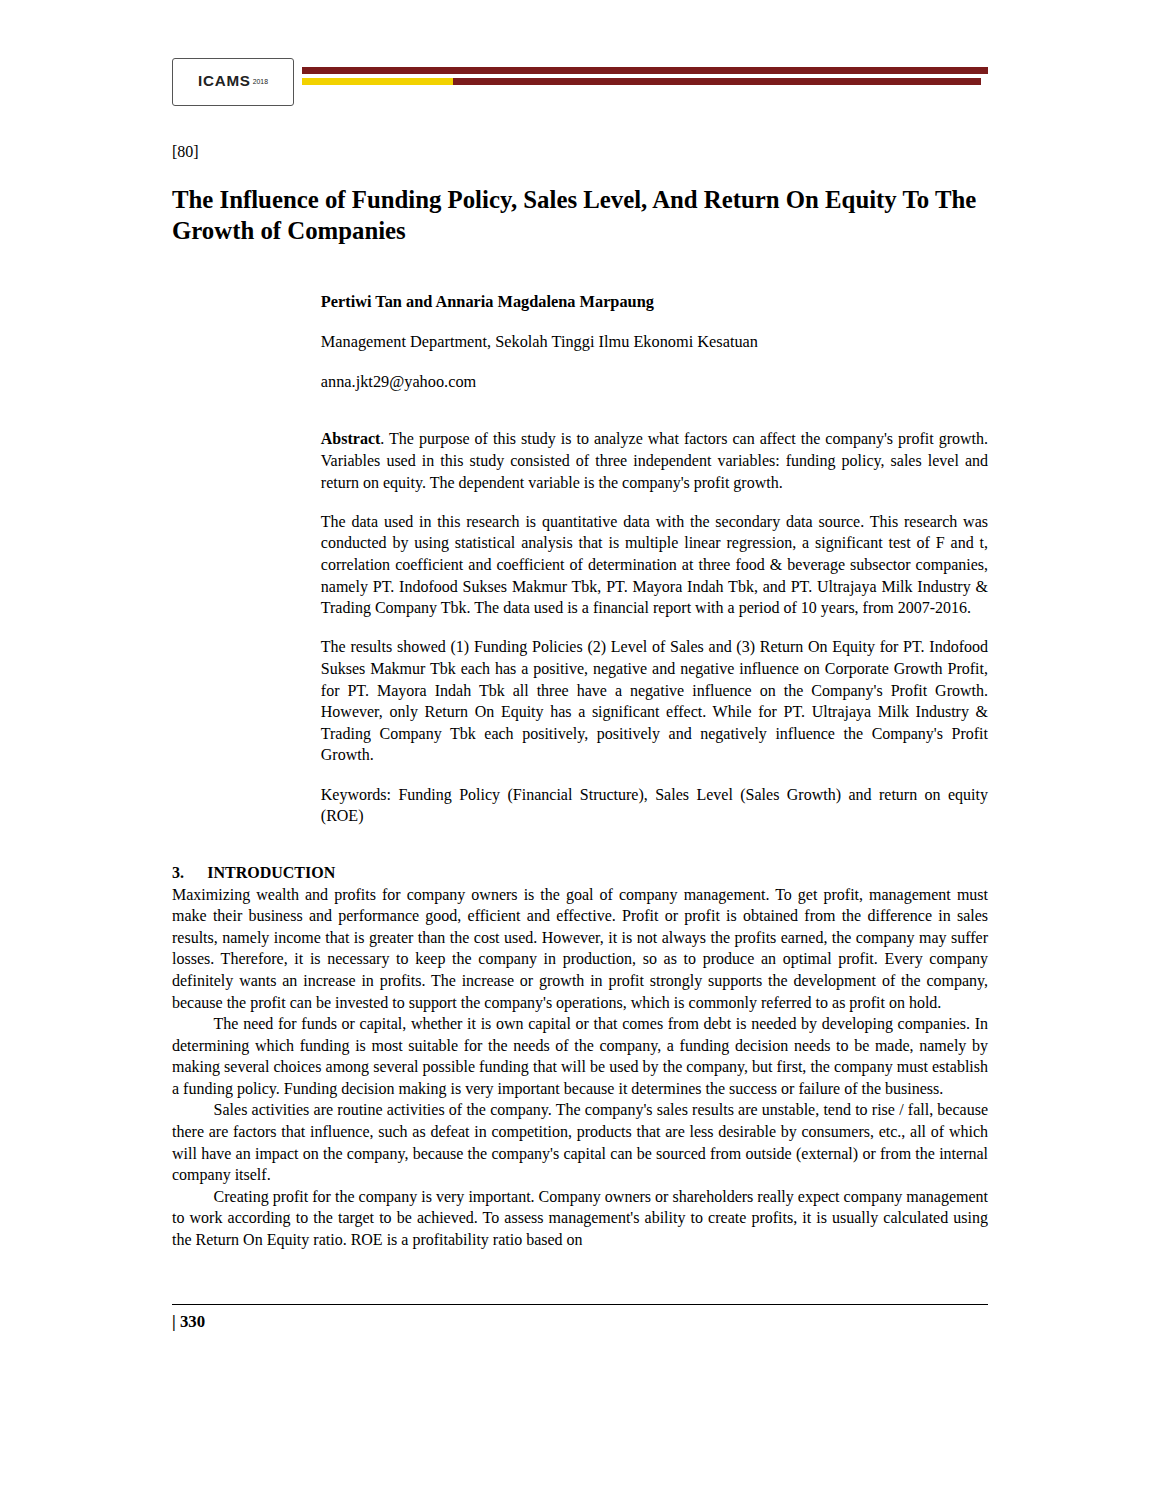ICAMS2018
[80]
The Influence of Funding Policy, Sales Level, And Return On Equity To The Growth of Companies
Pertiwi Tan and Annaria Magdalena Marpaung
Management Department, Sekolah Tinggi Ilmu Ekonomi Kesatuan
anna.jkt29@yahoo.com
Abstract. The purpose of this study is to analyze what factors can affect the company's profit growth. Variables used in this study consisted of three independent variables: funding policy, sales level and return on equity. The dependent variable is the company's profit growth.
The data used in this research is quantitative data with the secondary data source. This research was conducted by using statistical analysis that is multiple linear regression, a significant test of F and t, correlation coefficient and coefficient of determination at three food & beverage subsector companies, namely PT. Indofood Sukses Makmur Tbk, PT. Mayora Indah Tbk, and PT. Ultrajaya Milk Industry & Trading Company Tbk. The data used is a financial report with a period of 10 years, from 2007-2016.
The results showed (1) Funding Policies (2) Level of Sales and (3) Return On Equity for PT. Indofood Sukses Makmur Tbk each has a positive, negative and negative influence on Corporate Growth Profit, for PT. Mayora Indah Tbk all three have a negative influence on the Company's Profit Growth. However, only Return On Equity has a significant effect. While for PT. Ultrajaya Milk Industry & Trading Company Tbk each positively, positively and negatively influence the Company's Profit Growth.
Keywords: Funding Policy (Financial Structure), Sales Level (Sales Growth) and return on equity (ROE)
3. INTRODUCTION
Maximizing wealth and profits for company owners is the goal of company management. To get profit, management must make their business and performance good, efficient and effective. Profit or profit is obtained from the difference in sales results, namely income that is greater than the cost used. However, it is not always the profits earned, the company may suffer losses. Therefore, it is necessary to keep the company in production, so as to produce an optimal profit. Every company definitely wants an increase in profits. The increase or growth in profit strongly supports the development of the company, because the profit can be invested to support the company's operations, which is commonly referred to as profit on hold.
The need for funds or capital, whether it is own capital or that comes from debt is needed by developing companies. In determining which funding is most suitable for the needs of the company, a funding decision needs to be made, namely by making several choices among several possible funding that will be used by the company, but first, the company must establish a funding policy. Funding decision making is very important because it determines the success or failure of the business.
Sales activities are routine activities of the company. The company's sales results are unstable, tend to rise / fall, because there are factors that influence, such as defeat in competition, products that are less desirable by consumers, etc., all of which will have an impact on the company, because the company's capital can be sourced from outside (external) or from the internal company itself.
Creating profit for the company is very important. Company owners or shareholders really expect company management to work according to the target to be achieved. To assess management's ability to create profits, it is usually calculated using the Return On Equity ratio. ROE is a profitability ratio based on
| 330